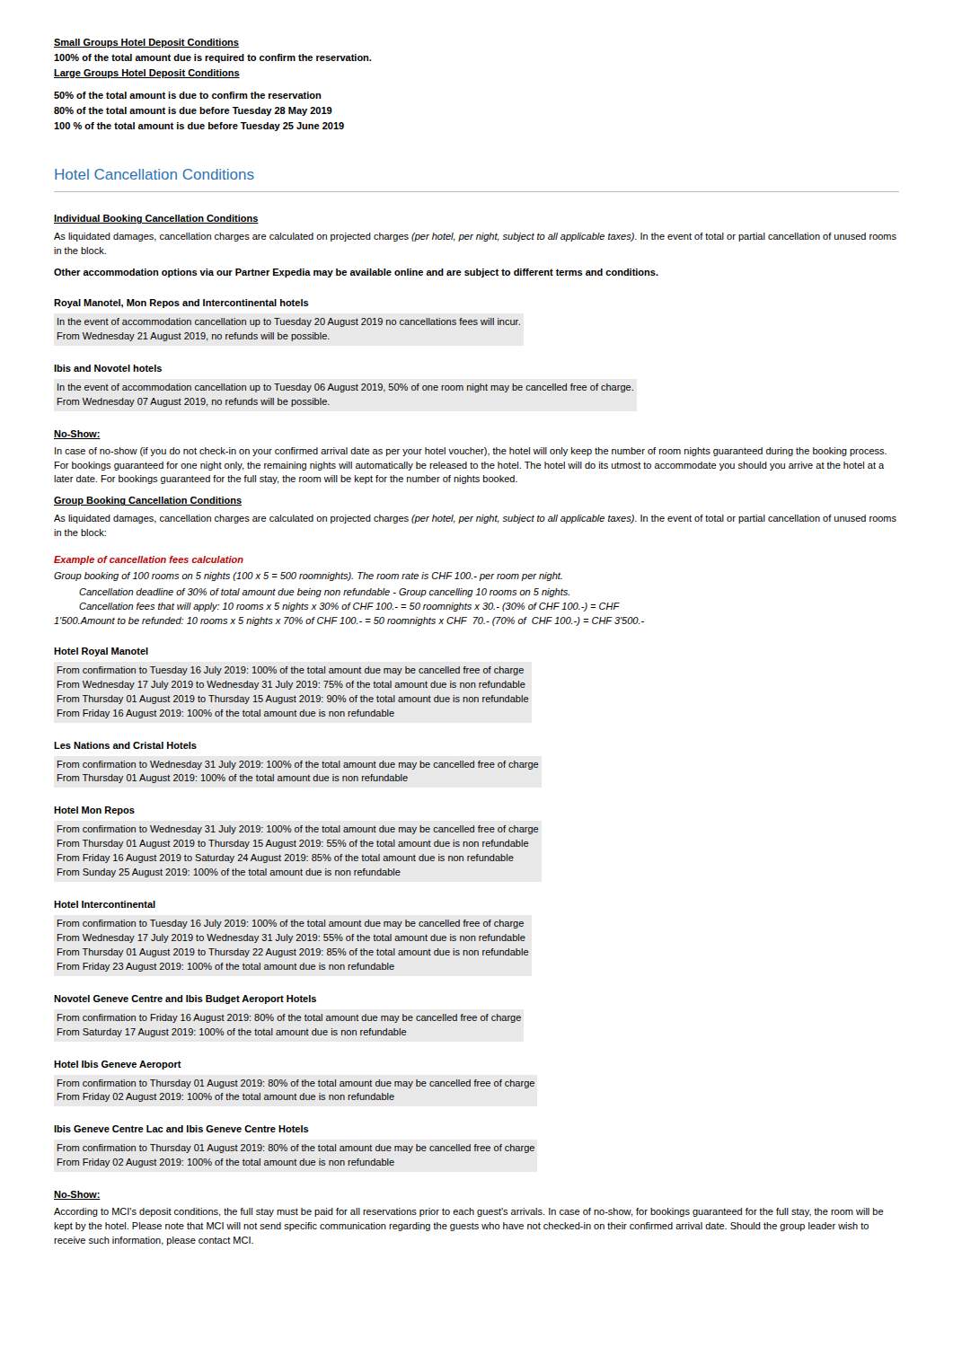Small Groups Hotel Deposit Conditions
100% of the total amount due is required to confirm the reservation.
Large Groups Hotel Deposit Conditions
50% of the total amount is due to confirm the reservation
80% of the total amount is due before Tuesday 28 May 2019
100 % of the total amount is due before Tuesday 25 June 2019
Hotel Cancellation Conditions
Individual Booking Cancellation Conditions
As liquidated damages, cancellation charges are calculated on projected charges (per hotel, per night, subject to all applicable taxes). In the event of total or partial cancellation of unused rooms in the block.
Other accommodation options via our Partner Expedia may be available online and are subject to different terms and conditions.
Royal Manotel, Mon Repos and Intercontinental hotels
In the event of accommodation cancellation up to Tuesday 20 August 2019 no cancellations fees will incur.
From Wednesday 21 August 2019, no refunds will be possible.
Ibis and Novotel hotels
In the event of accommodation cancellation up to Tuesday 06 August 2019, 50% of one room night may be cancelled free of charge.
From Wednesday 07 August 2019, no refunds will be possible.
No-Show:
In case of no-show (if you do not check-in on your confirmed arrival date as per your hotel voucher), the hotel will only keep the number of room nights guaranteed during the booking process. For bookings guaranteed for one night only, the remaining nights will automatically be released to the hotel. The hotel will do its utmost to accommodate you should you arrive at the hotel at a later date. For bookings guaranteed for the full stay, the room will be kept for the number of nights booked.
Group Booking Cancellation Conditions
As liquidated damages, cancellation charges are calculated on projected charges (per hotel, per night, subject to all applicable taxes). In the event of total or partial cancellation of unused rooms in the block:
Example of cancellation fees calculation
Group booking of 100 rooms on 5 nights (100 x 5 = 500 roomnights). The room rate is CHF 100.- per room per night.
Cancellation deadline of 30% of total amount due being non refundable - Group cancelling 10 rooms on 5 nights. Cancellation fees that will apply: 10 rooms x 5 nights x 30% of CHF 100.- = 50 roomnights x 30.- (30% of CHF 100.-) = CHF
1'500.Amount to be refunded: 10 rooms x 5 nights x 70% of CHF 100.- = 50 roomnights x CHF 70.- (70% of CHF 100.-) = CHF 3'500.-
Hotel Royal Manotel
From confirmation to Tuesday 16 July 2019: 100% of the total amount due may be cancelled free of charge
From Wednesday 17 July 2019 to Wednesday 31 July 2019: 75% of the total amount due is non refundable
From Thursday 01 August 2019 to Thursday 15 August 2019: 90% of the total amount due is non refundable
From Friday 16 August 2019: 100% of the total amount due is non refundable
Les Nations and Cristal Hotels
From confirmation to Wednesday 31 July 2019: 100% of the total amount due may be cancelled free of charge
From Thursday 01 August 2019: 100% of the total amount due is non refundable
Hotel Mon Repos
From confirmation to Wednesday 31 July 2019: 100% of the total amount due may be cancelled free of charge
From Thursday 01 August 2019 to Thursday 15 August 2019: 55% of the total amount due is non refundable
From Friday 16 August 2019 to Saturday 24 August 2019: 85% of the total amount due is non refundable
From Sunday 25 August 2019: 100% of the total amount due is non refundable
Hotel Intercontinental
From confirmation to Tuesday 16 July 2019: 100% of the total amount due may be cancelled free of charge
From Wednesday 17 July 2019 to Wednesday 31 July 2019: 55% of the total amount due is non refundable
From Thursday 01 August 2019 to Thursday 22 August 2019: 85% of the total amount due is non refundable
From Friday 23 August 2019: 100% of the total amount due is non refundable
Novotel Geneve Centre and Ibis Budget Aeroport Hotels
From confirmation to Friday 16 August 2019: 80% of the total amount due may be cancelled free of charge
From Saturday 17 August 2019: 100% of the total amount due is non refundable
Hotel Ibis Geneve Aeroport
From confirmation to Thursday 01 August 2019: 80% of the total amount due may be cancelled free of charge
From Friday 02 August 2019: 100% of the total amount due is non refundable
Ibis Geneve Centre Lac and Ibis Geneve Centre Hotels
From confirmation to Thursday 01 August 2019: 80% of the total amount due may be cancelled free of charge
From Friday 02 August 2019: 100% of the total amount due is non refundable
No-Show:
According to MCI's deposit conditions, the full stay must be paid for all reservations prior to each guest's arrivals. In case of no-show, for bookings guaranteed for the full stay, the room will be kept by the hotel. Please note that MCI will not send specific communication regarding the guests who have not checked-in on their confirmed arrival date. Should the group leader wish to receive such information, please contact MCI.